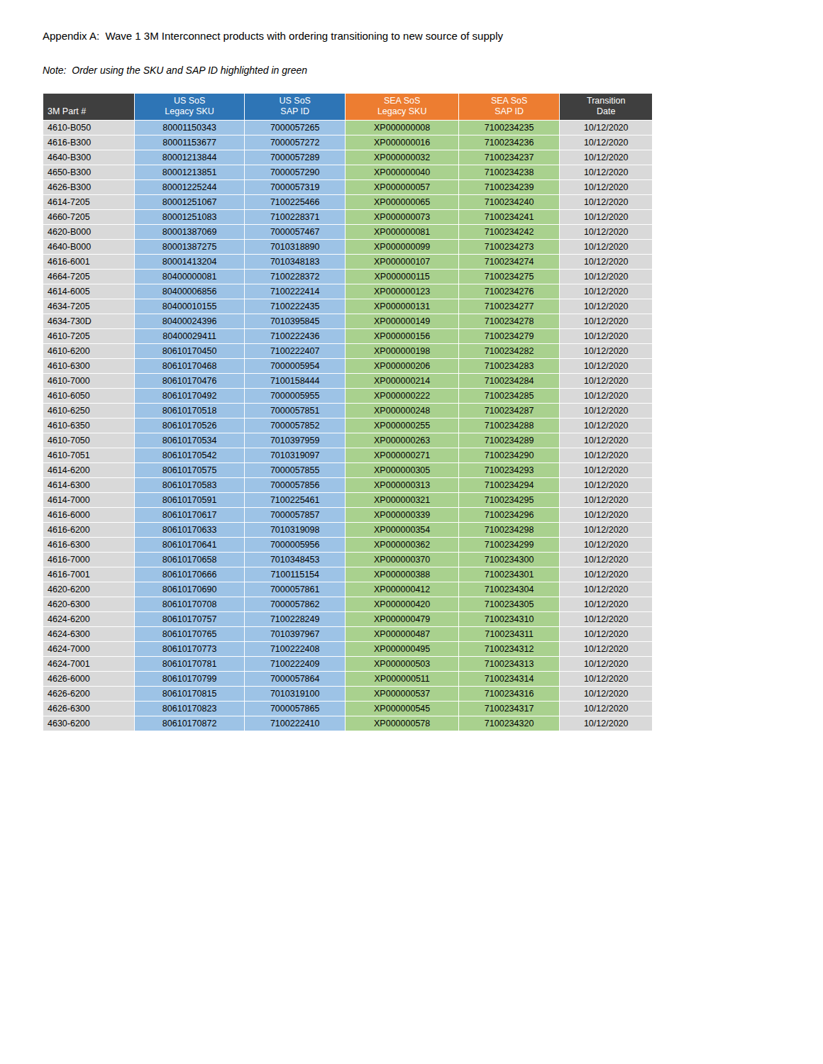Appendix A: Wave 1 3M Interconnect products with ordering transitioning to new source of supply
Note: Order using the SKU and SAP ID highlighted in green
| 3M Part # | US SoS Legacy SKU | US SoS SAP ID | SEA SoS Legacy SKU | SEA SoS SAP ID | Transition Date |
| --- | --- | --- | --- | --- | --- |
| 4610-B050 | 80001150343 | 7000057265 | XP000000008 | 7100234235 | 10/12/2020 |
| 4616-B300 | 80001153677 | 7000057272 | XP000000016 | 7100234236 | 10/12/2020 |
| 4640-B300 | 80001213844 | 7000057289 | XP000000032 | 7100234237 | 10/12/2020 |
| 4650-B300 | 80001213851 | 7000057290 | XP000000040 | 7100234238 | 10/12/2020 |
| 4626-B300 | 80001225244 | 7000057319 | XP000000057 | 7100234239 | 10/12/2020 |
| 4614-7205 | 80001251067 | 7100225466 | XP000000065 | 7100234240 | 10/12/2020 |
| 4660-7205 | 80001251083 | 7100228371 | XP000000073 | 7100234241 | 10/12/2020 |
| 4620-B000 | 80001387069 | 7000057467 | XP000000081 | 7100234242 | 10/12/2020 |
| 4640-B000 | 80001387275 | 7010318890 | XP000000099 | 7100234273 | 10/12/2020 |
| 4616-6001 | 80001413204 | 7010348183 | XP000000107 | 7100234274 | 10/12/2020 |
| 4664-7205 | 80400000081 | 7100228372 | XP000000115 | 7100234275 | 10/12/2020 |
| 4614-6005 | 80400006856 | 7100222414 | XP000000123 | 7100234276 | 10/12/2020 |
| 4634-7205 | 80400010155 | 7100222435 | XP000000131 | 7100234277 | 10/12/2020 |
| 4634-730D | 80400024396 | 7010395845 | XP000000149 | 7100234278 | 10/12/2020 |
| 4610-7205 | 80400029411 | 7100222436 | XP000000156 | 7100234279 | 10/12/2020 |
| 4610-6200 | 80610170450 | 7100222407 | XP000000198 | 7100234282 | 10/12/2020 |
| 4610-6300 | 80610170468 | 7000005954 | XP000000206 | 7100234283 | 10/12/2020 |
| 4610-7000 | 80610170476 | 7100158444 | XP000000214 | 7100234284 | 10/12/2020 |
| 4610-6050 | 80610170492 | 7000005955 | XP000000222 | 7100234285 | 10/12/2020 |
| 4610-6250 | 80610170518 | 7000057851 | XP000000248 | 7100234287 | 10/12/2020 |
| 4610-6350 | 80610170526 | 7000057852 | XP000000255 | 7100234288 | 10/12/2020 |
| 4610-7050 | 80610170534 | 7010397959 | XP000000263 | 7100234289 | 10/12/2020 |
| 4610-7051 | 80610170542 | 7010319097 | XP000000271 | 7100234290 | 10/12/2020 |
| 4614-6200 | 80610170575 | 7000057855 | XP000000305 | 7100234293 | 10/12/2020 |
| 4614-6300 | 80610170583 | 7000057856 | XP000000313 | 7100234294 | 10/12/2020 |
| 4614-7000 | 80610170591 | 7100225461 | XP000000321 | 7100234295 | 10/12/2020 |
| 4616-6000 | 80610170617 | 7000057857 | XP000000339 | 7100234296 | 10/12/2020 |
| 4616-6200 | 80610170633 | 7010319098 | XP000000354 | 7100234298 | 10/12/2020 |
| 4616-6300 | 80610170641 | 7000005956 | XP000000362 | 7100234299 | 10/12/2020 |
| 4616-7000 | 80610170658 | 7010348453 | XP000000370 | 7100234300 | 10/12/2020 |
| 4616-7001 | 80610170666 | 7100115154 | XP000000388 | 7100234301 | 10/12/2020 |
| 4620-6200 | 80610170690 | 7000057861 | XP000000412 | 7100234304 | 10/12/2020 |
| 4620-6300 | 80610170708 | 7000057862 | XP000000420 | 7100234305 | 10/12/2020 |
| 4624-6200 | 80610170757 | 7100228249 | XP000000479 | 7100234310 | 10/12/2020 |
| 4624-6300 | 80610170765 | 7010397967 | XP000000487 | 7100234311 | 10/12/2020 |
| 4624-7000 | 80610170773 | 7100222408 | XP000000495 | 7100234312 | 10/12/2020 |
| 4624-7001 | 80610170781 | 7100222409 | XP000000503 | 7100234313 | 10/12/2020 |
| 4626-6000 | 80610170799 | 7000057864 | XP000000511 | 7100234314 | 10/12/2020 |
| 4626-6200 | 80610170815 | 7010319100 | XP000000537 | 7100234316 | 10/12/2020 |
| 4626-6300 | 80610170823 | 7000057865 | XP000000545 | 7100234317 | 10/12/2020 |
| 4630-6200 | 80610170872 | 7100222410 | XP000000578 | 7100234320 | 10/12/2020 |